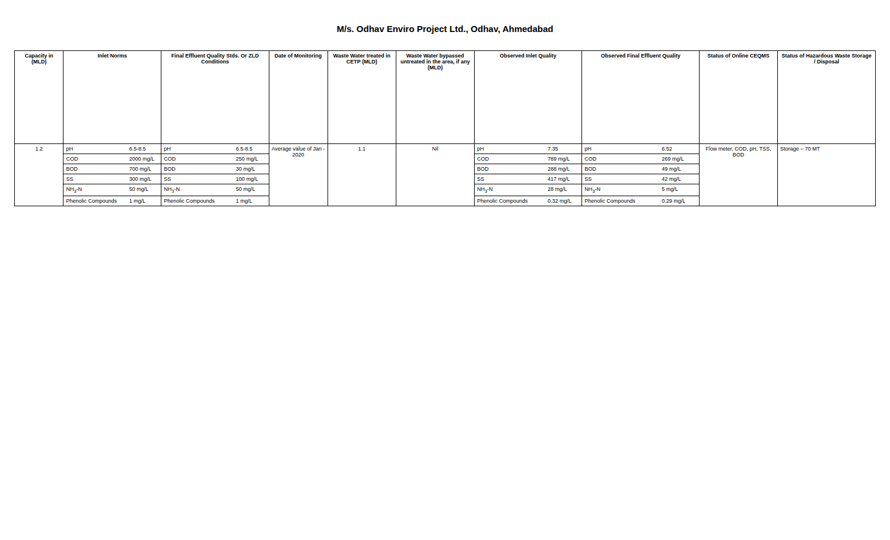M/s. Odhav Enviro Project Ltd., Odhav, Ahmedabad
| Capacity in (MLD) | Inlet Norms | Final Effluent Quality Stds. Or ZLD Conditions | Date of Monitoring | Waste Water treated in CETP (MLD) | Waste Water bypassed untreated in the area, if any (MLD) | Observed Inlet Quality | Observed Final Effluent Quality | Status of Online CEQMS | Status of Hazardous Waste Storage / Disposal |
| --- | --- | --- | --- | --- | --- | --- | --- | --- | --- |
| 1.2 | pH | 6.5-8.5 | pH | 6.5-8.5 | Average value of Jan - 2020 | 1.1 | Nil | pH | 7.35 | pH | 6.52 | Flow meter, COD, pH, TSS, BOD | Storage – 70 MT |
| COD | 2000 mg/L | COD | 250 mg/L | COD | 789 mg/L | COD | 269 mg/L |
| BOD | 700 mg/L | BOD | 30 mg/L | BOD | 288 mg/L | BOD | 49 mg/L |
| SS | 300 mg/L | SS | 100 mg/L | SS | 417 mg/L | SS | 42 mg/L |
| NH 3 -N | 50 mg/L | NH 3 -N | 50 mg/L | NH 3 -N | 28 mg/L | NH 3 -N | 5 mg/L |
| Phenolic Compounds | 1 mg/L | Phenolic Compounds | 1 mg/L | Phenolic Compounds | 0.32 mg/L | Phenolic Compounds | 0.29 mg/L |